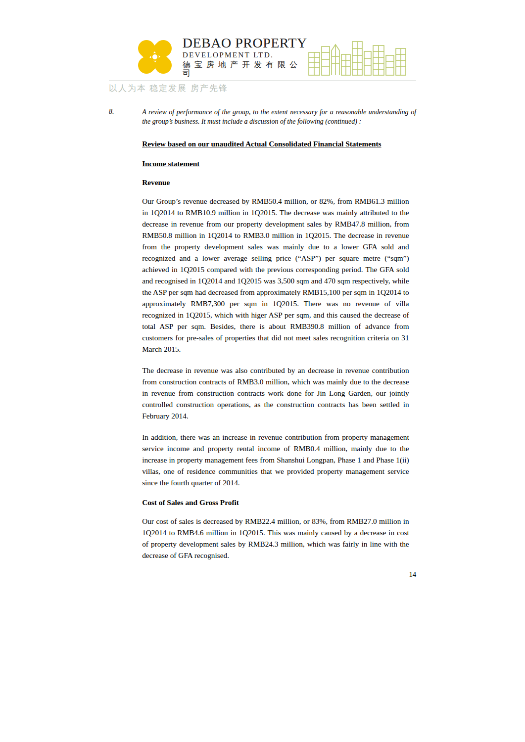DEBAO PROPERTY
DEVELOPMENT LTD.
德 宝 房 地 产 开 发 有 限 公 司
以人为本 稳定发展 房产先锋
8.
A review of performance of the group, to the extent necessary for a reasonable understanding of the group’s business. It must include a discussion of the following (continued) :
Review based on our unaudited Actual Consolidated Financial Statements
Income statement
Revenue
Our Group’s revenue decreased by RMB50.4 million, or 82%, from RMB61.3 million in 1Q2014 to RMB10.9 million in 1Q2015. The decrease was mainly attributed to the decrease in revenue from our property development sales by RMB47.8 million, from RMB50.8 million in 1Q2014 to RMB3.0 million in 1Q2015. The decrease in revenue from the property development sales was mainly due to a lower GFA sold and recognized and a lower average selling price (“ASP”) per square metre (“sqm”) achieved in 1Q2015 compared with the previous corresponding period. The GFA sold and recognised in 1Q2014 and 1Q2015 was 3,500 sqm and 470 sqm respectively, while the ASP per sqm had decreased from approximately RMB15,100 per sqm in 1Q2014 to approximately RMB7,300 per sqm in 1Q2015. There was no revenue of villa recognized in 1Q2015, which with higer ASP per sqm, and this caused the decrease of total ASP per sqm. Besides, there is about RMB390.8 million of advance from customers for pre-sales of properties that did not meet sales recognition criteria on 31 March 2015.
The decrease in revenue was also contributed by an decrease in revenue contribution from construction contracts of RMB3.0 million, which was mainly due to the decrease in revenue from construction contracts work done for Jin Long Garden, our jointly controlled construction operations, as the construction contracts has been settled in February 2014.
In addition, there was an increase in revenue contribution from property management service income and property rental income of RMB0.4 million, mainly due to the increase in property management fees from Shanshui Longpan, Phase 1 and Phase 1(ii) villas, one of residence communities that we provided property management service since the fourth quarter of 2014.
Cost of Sales and Gross Profit
Our cost of sales is decreased by RMB22.4 million, or 83%, from RMB27.0 million in 1Q2014 to RMB4.6 million in 1Q2015. This was mainly caused by a decrease in cost of property development sales by RMB24.3 million, which was fairly in line with the decrease of GFA recognised.
14